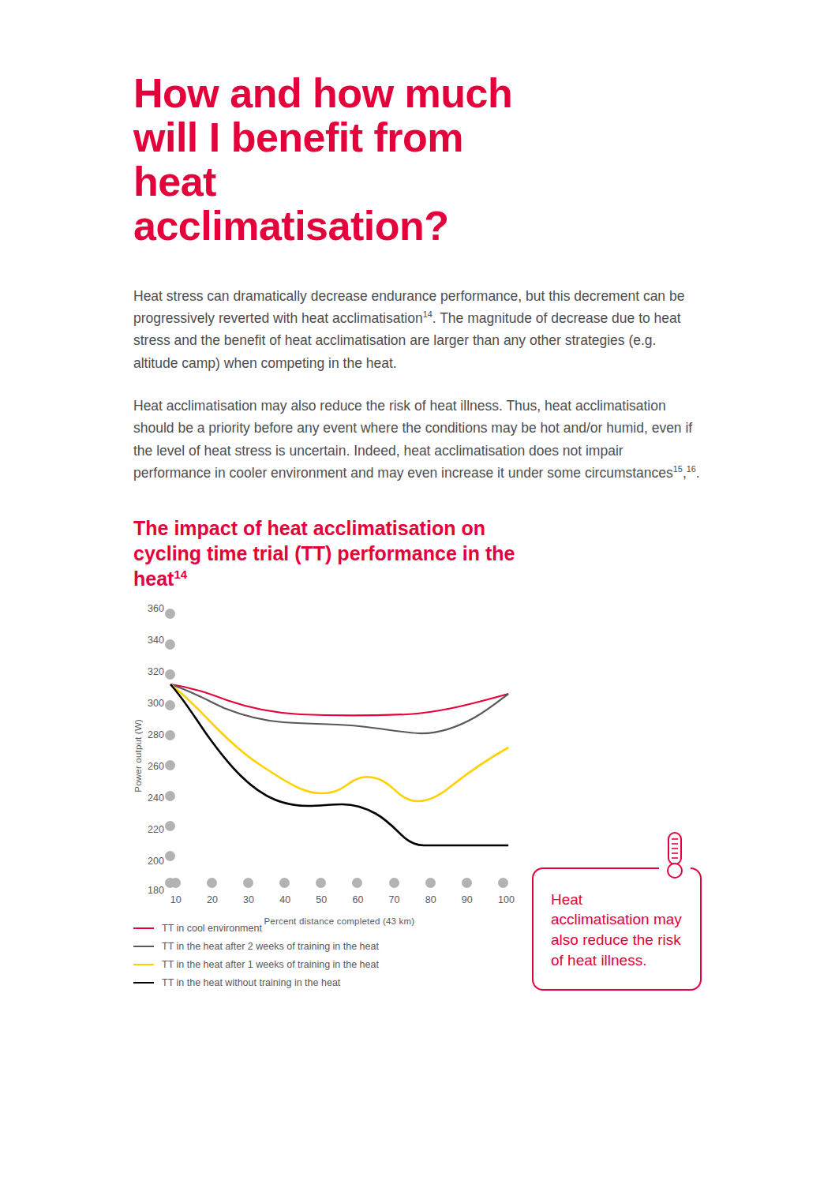How and how much will I benefit from heat acclimatisation?
Heat stress can dramatically decrease endurance performance, but this decrement can be progressively reverted with heat acclimatisation14. The magnitude of decrease due to heat stress and the benefit of heat acclimatisation are larger than any other strategies (e.g. altitude camp) when competing in the heat.
Heat acclimatisation may also reduce the risk of heat illness. Thus, heat acclimatisation should be a priority before any event where the conditions may be hot and/or humid, even if the level of heat stress is uncertain. Indeed, heat acclimatisation does not impair performance in cooler environment and may even increase it under some circumstances15,16.
The impact of heat acclimatisation on cycling time trial (TT) performance in the heat14
Power output (W)
360 340 320 300 280 260 240 220 200
180
1020304050 60708090100
Percent distance completed (43 km)
TT in cool environment
TT in the heat after 2 weeks of training in the heat
TT in the heat after 1 weeks of training in the heat
TT in the heat without training in the heat
Heat acclimatisation may also reduce the risk of heat illness.